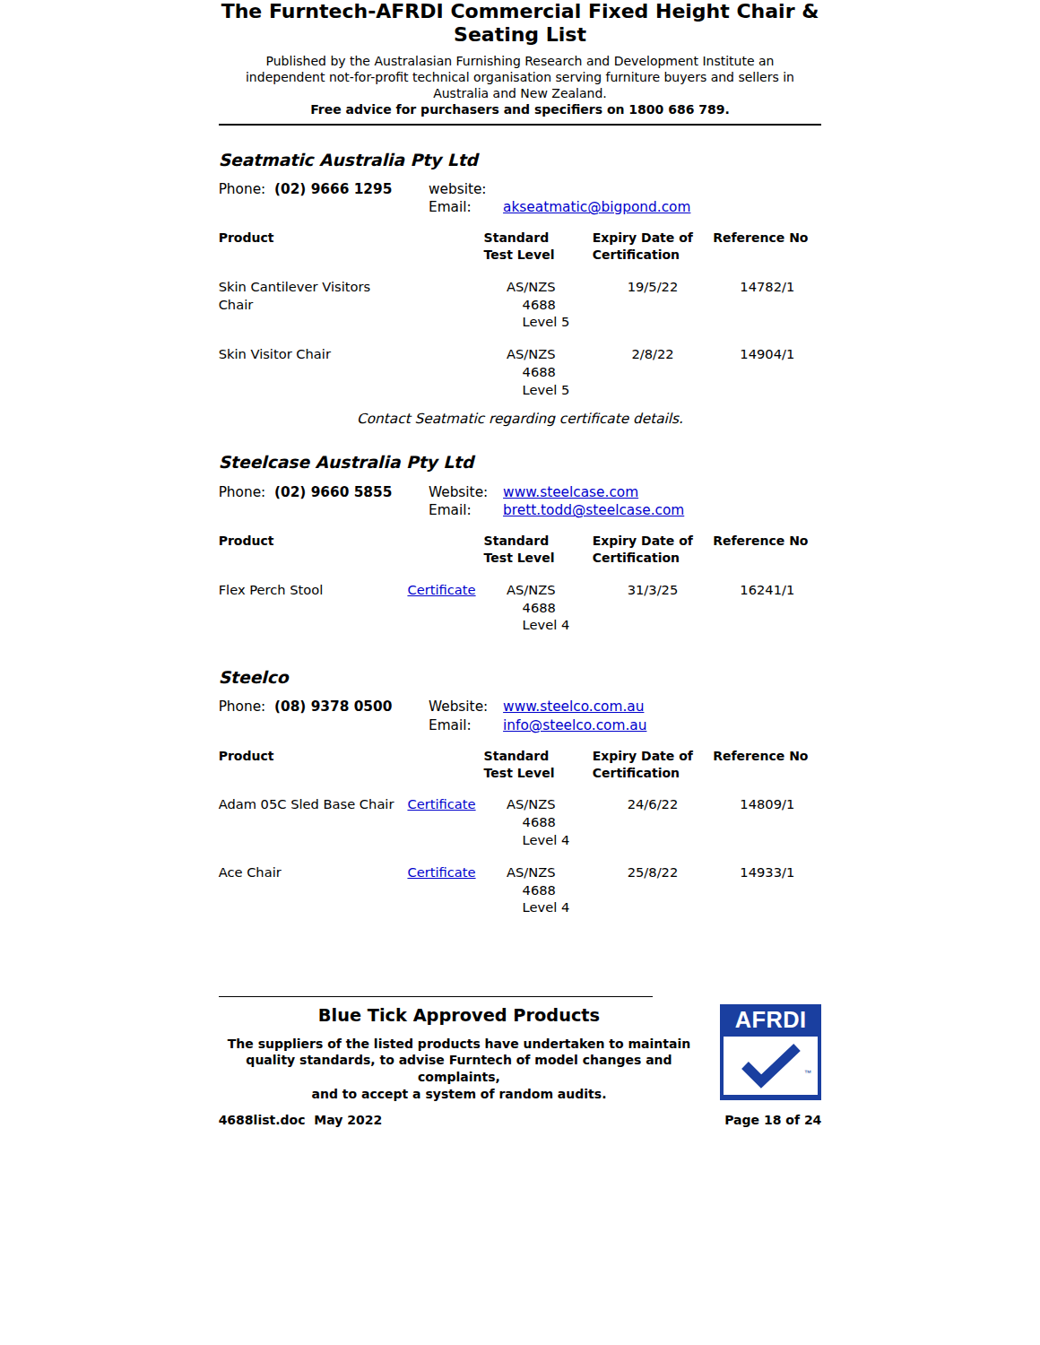The Furntech-AFRDI Commercial Fixed Height Chair & Seating List
Published by the Australasian Furnishing Research and Development Institute an independent not-for-profit technical organisation serving furniture buyers and sellers in Australia and New Zealand.
Free advice for purchasers and specifiers on 1800 686 789.
Seatmatic Australia Pty Ltd
Phone: (02) 9666 1295
website:
Email: akseatmatic@bigpond.com
| Product | | Standard Test Level | Expiry Date of Certification | Reference No |
| --- | --- | --- | --- | --- |
| Skin Cantilever Visitors Chair | | AS/NZS 4688 Level 5 | 19/5/22 | 14782/1 |
| Skin Visitor Chair | | AS/NZS 4688 Level 5 | 2/8/22 | 14904/1 |
Contact Seatmatic regarding certificate details.
Steelcase Australia Pty Ltd
Phone: (02) 9660 5855
Website: www.steelcase.com
Email: brett.todd@steelcase.com
| Product | | Standard Test Level | Expiry Date of Certification | Reference No |
| --- | --- | --- | --- | --- |
| Flex Perch Stool | Certificate | AS/NZS 4688 Level 4 | 31/3/25 | 16241/1 |
Steelco
Phone: (08) 9378 0500
Website: www.steelco.com.au
Email: info@steelco.com.au
| Product | | Standard Test Level | Expiry Date of Certification | Reference No |
| --- | --- | --- | --- | --- |
| Adam 05C Sled Base Chair | Certificate | AS/NZS 4688 Level 4 | 24/6/22 | 14809/1 |
| Ace Chair | Certificate | AS/NZS 4688 Level 4 | 25/8/22 | 14933/1 |
Blue Tick Approved Products
The suppliers of the listed products have undertaken to maintain
quality standards, to advise Furntech of model changes and complaints,
and to accept a system of random audits.
AFRDI
™
4688list.doc May 2022 Page 18 of 24